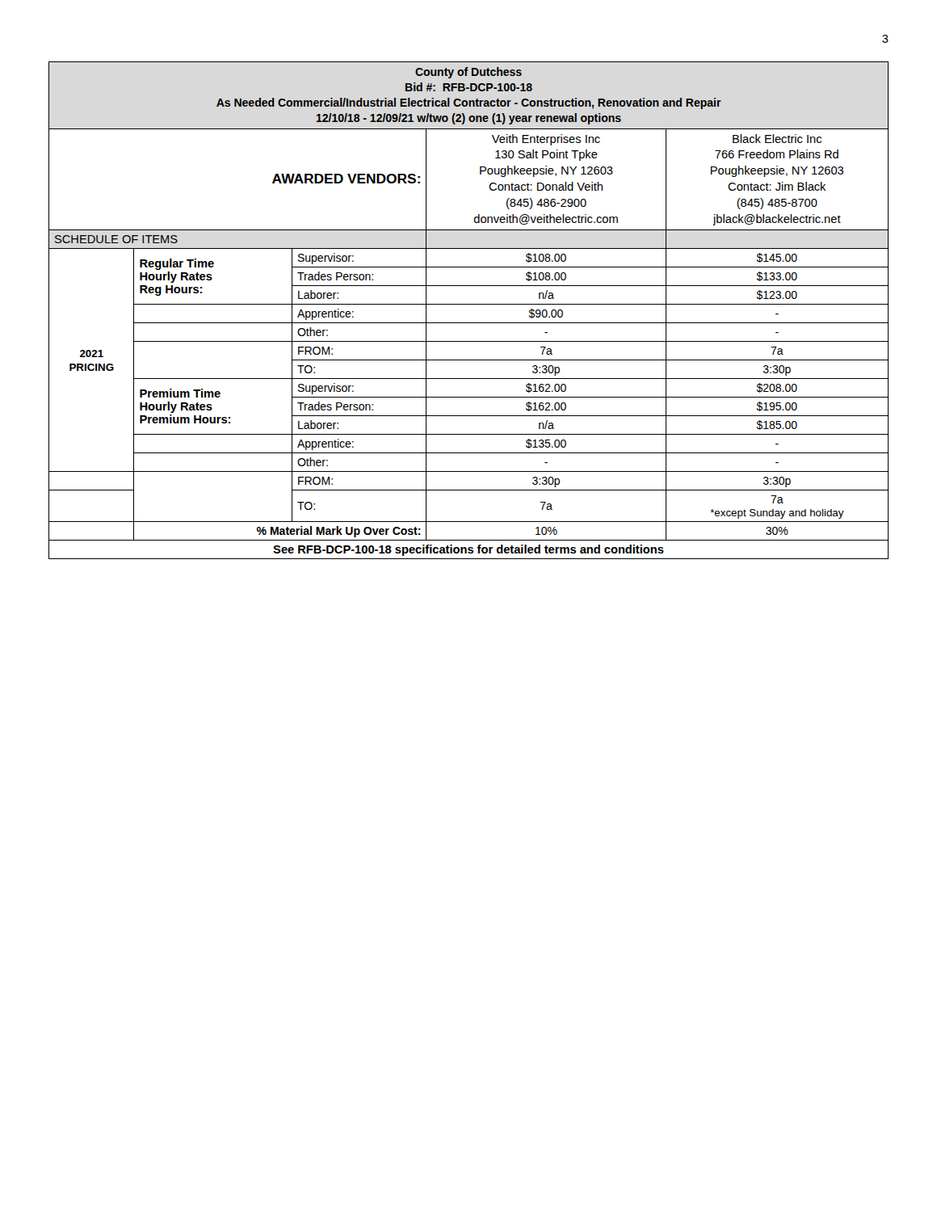3
| County of Dutchess Bid #: RFB-DCP-100-18 As Needed Commercial/Industrial Electrical Contractor - Construction, Renovation and Repair 12/10/18 - 12/09/21 w/two (2) one (1) year renewal options |
| AWARDED VENDORS: | Veith Enterprises Inc 130 Salt Point Tpke Poughkeepsie, NY 12603 Contact: Donald Veith (845) 486-2900 donveith@veithelectric.com | Black Electric Inc 766 Freedom Plains Rd Poughkeepsie, NY 12603 Contact: Jim Black (845) 485-8700 jblack@blackelectric.net |
| SCHEDULE OF ITEMS | | |
| 2021 PRICING | Regular Time Hourly Rates Reg Hours: | Supervisor: | $108.00 | $145.00 |
| Trades Person: | $108.00 | $133.00 |
| Laborer: | n/a | $123.00 |
| | Apprentice: | $90.00 | - |
| | Other: | - | - |
| | FROM: | 7a | 7a |
| TO: | 3:30p | 3:30p |
| Premium Time Hourly Rates Premium Hours: | Supervisor: | $162.00 | $208.00 |
| Trades Person: | $162.00 | $195.00 |
| Laborer: | n/a | $185.00 |
| | Apprentice: | $135.00 | - |
| | Other: | - | - |
| | | FROM: | 3:30p | 3:30p |
| | TO: | 7a | 7a *except Sunday and holiday |
| | % Material Mark Up Over Cost: | 10% | 30% |
| See RFB-DCP-100-18 specifications for detailed terms and conditions |